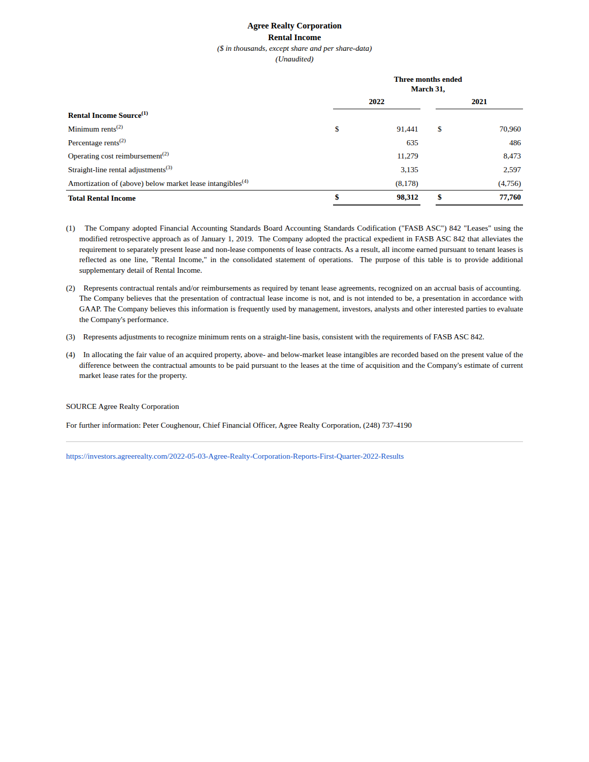Agree Realty Corporation
Rental Income
($ in thousands, except share and per share-data)
(Unaudited)
| | Three months ended March 31, |
| --- | --- |
| | 2022 | | 2021 |
| Rental Income Source (1) | | | | | |
| Minimum rents (2) | $ | 91,441 | | $ | 70,960 |
| Percentage rents (2) | | 635 | | | 486 |
| Operating cost reimbursement (2) | | 11,279 | | | 8,473 |
| Straight-line rental adjustments (3) | | 3,135 | | | 2,597 |
| Amortization of (above) below market lease intangibles (4) | | (8,178) | | | (4,756) |
| Total Rental Income | $ | 98,312 | | $ | 77,760 |
(1) The Company adopted Financial Accounting Standards Board Accounting Standards Codification ("FASB ASC") 842 "Leases" using the modified retrospective approach as of January 1, 2019. The Company adopted the practical expedient in FASB ASC 842 that alleviates the requirement to separately present lease and non-lease components of lease contracts. As a result, all income earned pursuant to tenant leases is reflected as one line, "Rental Income," in the consolidated statement of operations. The purpose of this table is to provide additional supplementary detail of Rental Income.
(2) Represents contractual rentals and/or reimbursements as required by tenant lease agreements, recognized on an accrual basis of accounting. The Company believes that the presentation of contractual lease income is not, and is not intended to be, a presentation in accordance with GAAP. The Company believes this information is frequently used by management, investors, analysts and other interested parties to evaluate the Company's performance.
(3) Represents adjustments to recognize minimum rents on a straight-line basis, consistent with the requirements of FASB ASC 842.
(4) In allocating the fair value of an acquired property, above- and below-market lease intangibles are recorded based on the present value of the difference between the contractual amounts to be paid pursuant to the leases at the time of acquisition and the Company's estimate of current market lease rates for the property.
SOURCE Agree Realty Corporation
For further information: Peter Coughenour, Chief Financial Officer, Agree Realty Corporation, (248) 737-4190
https://investors.agreerealty.com/2022-05-03-Agree-Realty-Corporation-Reports-First-Quarter-2022-Results